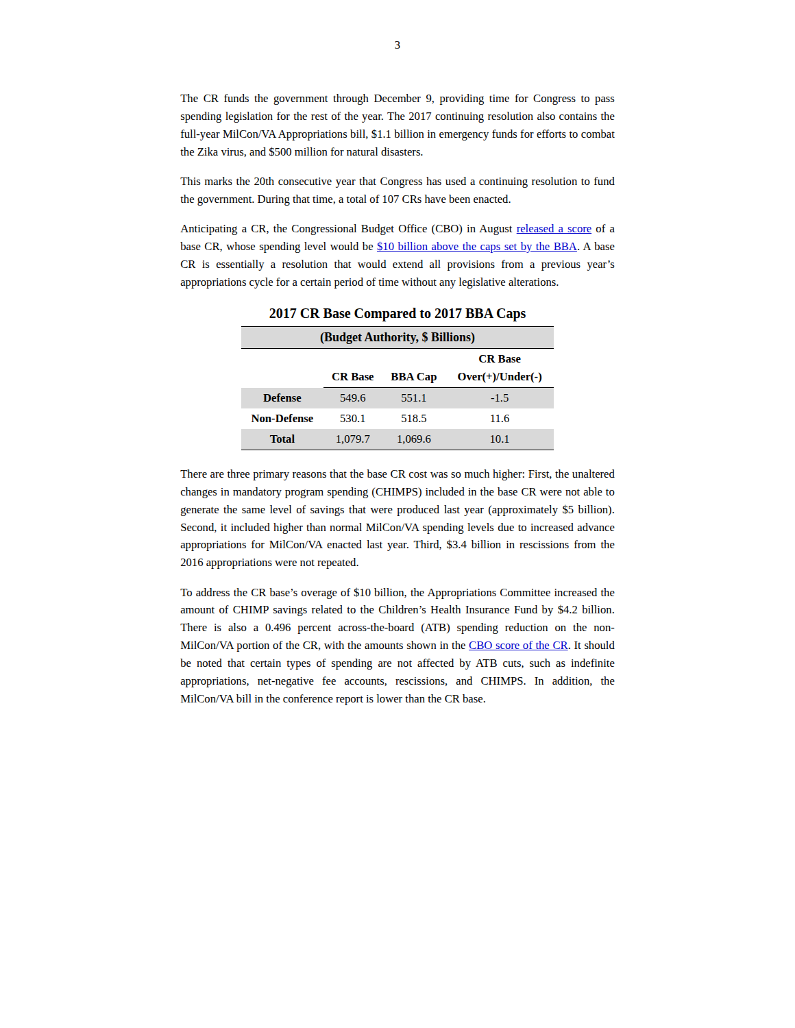3
The CR funds the government through December 9, providing time for Congress to pass spending legislation for the rest of the year. The 2017 continuing resolution also contains the full-year MilCon/VA Appropriations bill, $1.1 billion in emergency funds for efforts to combat the Zika virus, and $500 million for natural disasters.
This marks the 20th consecutive year that Congress has used a continuing resolution to fund the government. During that time, a total of 107 CRs have been enacted.
Anticipating a CR, the Congressional Budget Office (CBO) in August released a score of a base CR, whose spending level would be $10 billion above the caps set by the BBA. A base CR is essentially a resolution that would extend all provisions from a previous year’s appropriations cycle for a certain period of time without any legislative alterations.
2017 CR Base Compared to 2017 BBA Caps
| (Budget Authority, $ Billions) |
| --- |
| | CR Base | BBA Cap | CR Base Over(+)/Under(-) |
| Defense | 549.6 | 551.1 | -1.5 |
| Non-Defense | 530.1 | 518.5 | 11.6 |
| Total | 1,079.7 | 1,069.6 | 10.1 |
There are three primary reasons that the base CR cost was so much higher: First, the unaltered changes in mandatory program spending (CHIMPS) included in the base CR were not able to generate the same level of savings that were produced last year (approximately $5 billion). Second, it included higher than normal MilCon/VA spending levels due to increased advance appropriations for MilCon/VA enacted last year. Third, $3.4 billion in rescissions from the 2016 appropriations were not repeated.
To address the CR base’s overage of $10 billion, the Appropriations Committee increased the amount of CHIMP savings related to the Children’s Health Insurance Fund by $4.2 billion. There is also a 0.496 percent across-the-board (ATB) spending reduction on the non-MilCon/VA portion of the CR, with the amounts shown in the CBO score of the CR. It should be noted that certain types of spending are not affected by ATB cuts, such as indefinite appropriations, net-negative fee accounts, rescissions, and CHIMPS. In addition, the MilCon/VA bill in the conference report is lower than the CR base.